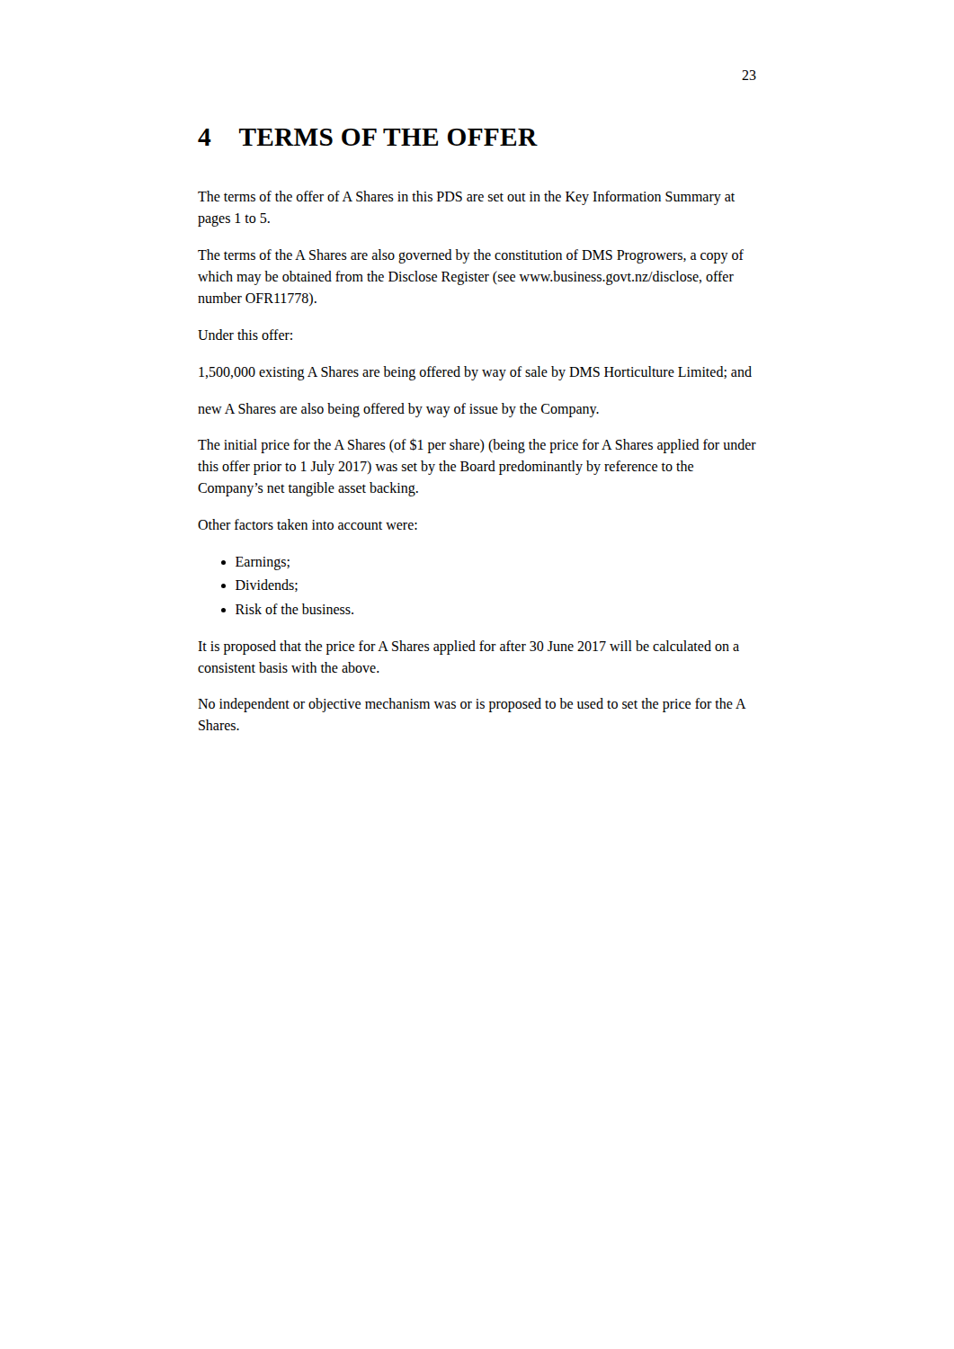23
4 TERMS OF THE OFFER
The terms of the offer of A Shares in this PDS are set out in the Key Information Summary at pages 1 to 5.
The terms of the A Shares are also governed by the constitution of DMS Progrowers, a copy of which may be obtained from the Disclose Register (see www.business.govt.nz/disclose, offer number OFR11778).
Under this offer:
1,500,000 existing A Shares are being offered by way of sale by DMS Horticulture Limited; and
new A Shares are also being offered by way of issue by the Company.
The initial price for the A Shares (of $1 per share) (being the price for A Shares applied for under this offer prior to 1 July 2017) was set by the Board predominantly by reference to the Company’s net tangible asset backing.
Other factors taken into account were:
Earnings;
Dividends;
Risk of the business.
It is proposed that the price for A Shares applied for after 30 June 2017 will be calculated on a consistent basis with the above.
No independent or objective mechanism was or is proposed to be used to set the price for the A Shares.